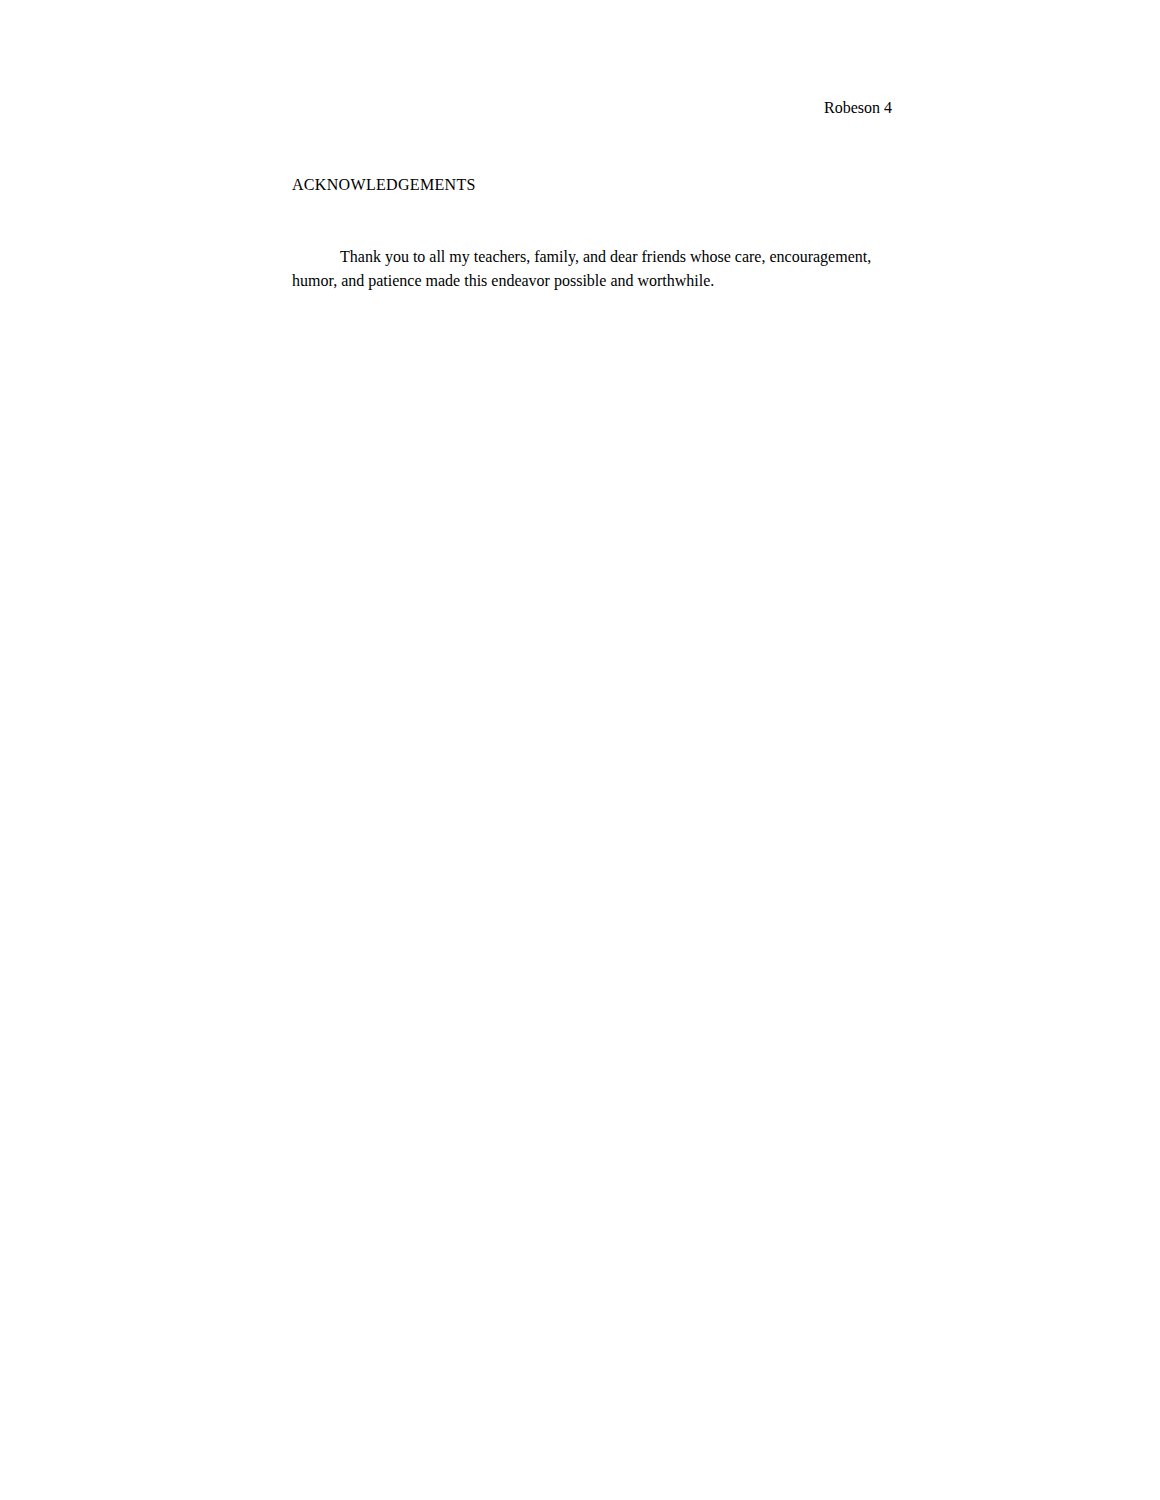Robeson 4
ACKNOWLEDGEMENTS
Thank you to all my teachers, family, and dear friends whose care, encouragement, humor, and patience made this endeavor possible and worthwhile.